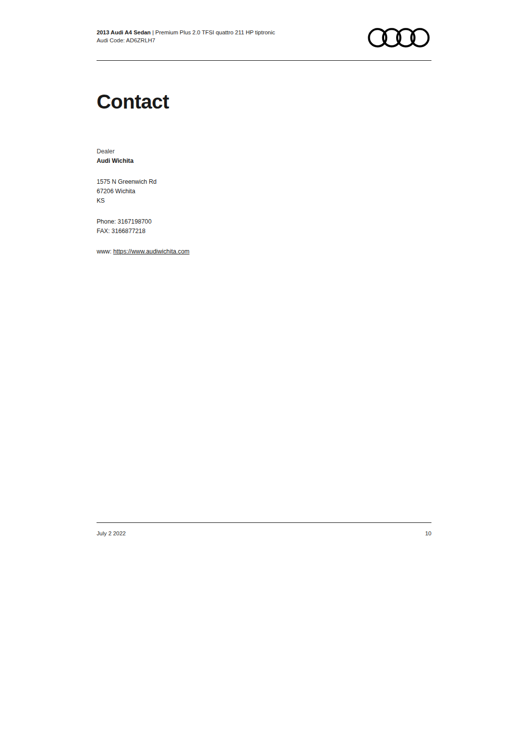2013 Audi A4 Sedan | Premium Plus 2.0 TFSI quattro 211 HP tiptronic
Audi Code: AD6ZRLH7
Contact
Dealer
Audi Wichita
1575 N Greenwich Rd
67206 Wichita
KS
Phone: 3167198700
FAX: 3166877218
www: https://www.audiwichita.com
July 2 2022 10